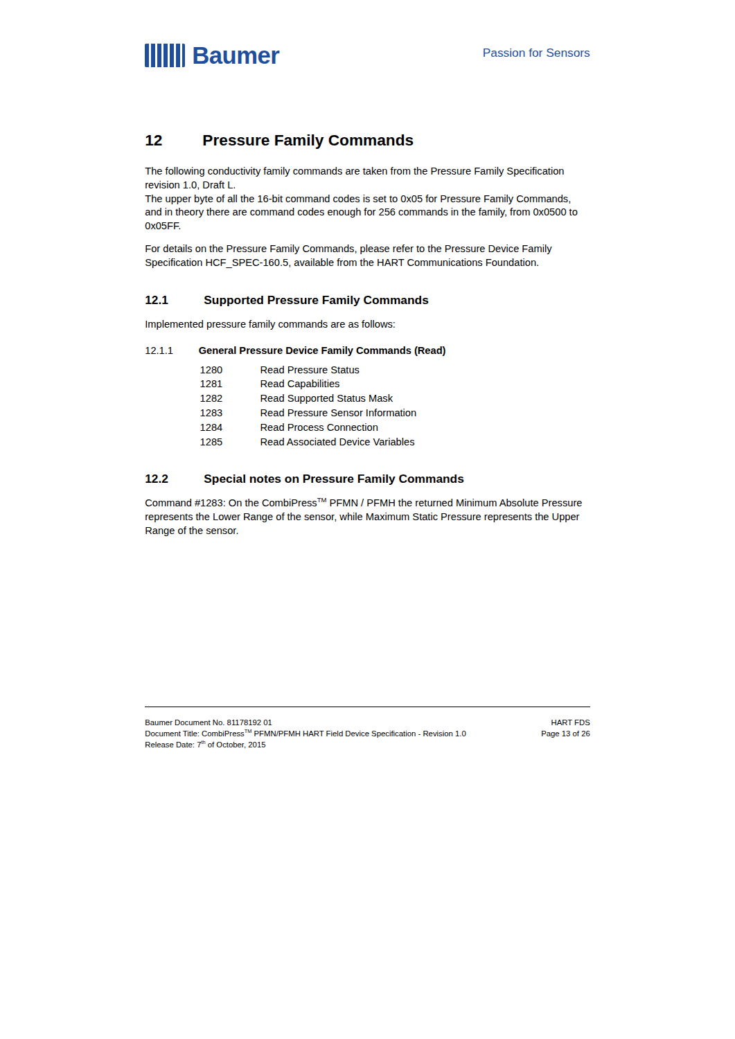Baumer
Passion for Sensors
12 Pressure Family Commands
The following conductivity family commands are taken from the Pressure Family Specification revision 1.0, Draft L.
The upper byte of all the 16-bit command codes is set to 0x05 for Pressure Family Commands, and in theory there are command codes enough for 256 commands in the family, from 0x0500 to 0x05FF.
For details on the Pressure Family Commands, please refer to the Pressure Device Family Specification HCF_SPEC-160.5, available from the HART Communications Foundation.
12.1 Supported Pressure Family Commands
Implemented pressure family commands are as follows:
12.1.1 General Pressure Device Family Commands (Read)
1280 Read Pressure Status
1281 Read Capabilities
1282 Read Supported Status Mask
1283 Read Pressure Sensor Information
1284 Read Process Connection
1285 Read Associated Device Variables
12.2 Special notes on Pressure Family Commands
Command #1283: On the CombiPressTM PFMN / PFMH the returned Minimum Absolute Pressure represents the Lower Range of the sensor, while Maximum Static Pressure represents the Upper Range of the sensor.
Baumer Document No. 81178192 01
Document Title: CombiPressTM PFMN/PFMH HART Field Device Specification - Revision 1.0
Release Date: 7th of October, 2015
HART FDS
Page 13 of 26